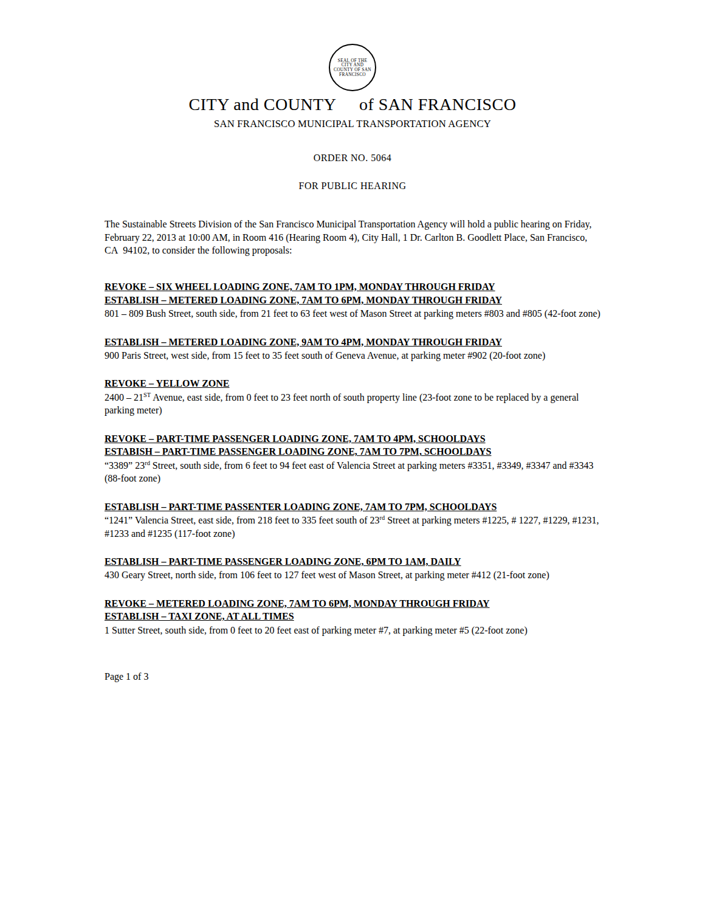SEAL OF THE CITY AND COUNTY OF SAN FRANCISCO
CITY and COUNTY of SAN FRANCISCO
SAN FRANCISCO MUNICIPAL TRANSPORTATION AGENCY
ORDER NO. 5064
FOR PUBLIC HEARING
The Sustainable Streets Division of the San Francisco Municipal Transportation Agency will hold a public hearing on Friday, February 22, 2013 at 10:00 AM, in Room 416 (Hearing Room 4), City Hall, 1 Dr. Carlton B. Goodlett Place, San Francisco, CA 94102, to consider the following proposals:
REVOKE – SIX WHEEL LOADING ZONE, 7AM TO 1PM, MONDAY THROUGH FRIDAY ESTABLISH – METERED LOADING ZONE, 7AM TO 6PM, MONDAY THROUGH FRIDAY
801 – 809 Bush Street, south side, from 21 feet to 63 feet west of Mason Street at parking meters #803 and #805 (42-foot zone)
ESTABLISH – METERED LOADING ZONE, 9AM TO 4PM, MONDAY THROUGH FRIDAY
900 Paris Street, west side, from 15 feet to 35 feet south of Geneva Avenue, at parking meter #902 (20-foot zone)
REVOKE – YELLOW ZONE
2400 – 21ST Avenue, east side, from 0 feet to 23 feet north of south property line (23-foot zone to be replaced by a general parking meter)
REVOKE – PART-TIME PASSENGER LOADING ZONE, 7AM TO 4PM, SCHOOLDAYS ESTABISH – PART-TIME PASSENGER LOADING ZONE, 7AM TO 7PM, SCHOOLDAYS
“3389” 23rd Street, south side, from 6 feet to 94 feet east of Valencia Street at parking meters #3351, #3349, #3347 and #3343 (88-foot zone)
ESTABLISH – PART-TIME PASSENTER LOADING ZONE, 7AM TO 7PM, SCHOOLDAYS
“1241” Valencia Street, east side, from 218 feet to 335 feet south of 23rd Street at parking meters #1225, # 1227, #1229, #1231, #1233 and #1235 (117-foot zone)
ESTABLISH – PART-TIME PASSENGER LOADING ZONE, 6PM TO 1AM, DAILY
430 Geary Street, north side, from 106 feet to 127 feet west of Mason Street, at parking meter #412 (21-foot zone)
REVOKE – METERED LOADING ZONE, 7AM TO 6PM, MONDAY THROUGH FRIDAY ESTABLISH – TAXI ZONE, AT ALL TIMES
1 Sutter Street, south side, from 0 feet to 20 feet east of parking meter #7, at parking meter #5 (22-foot zone)
Page 1 of 3